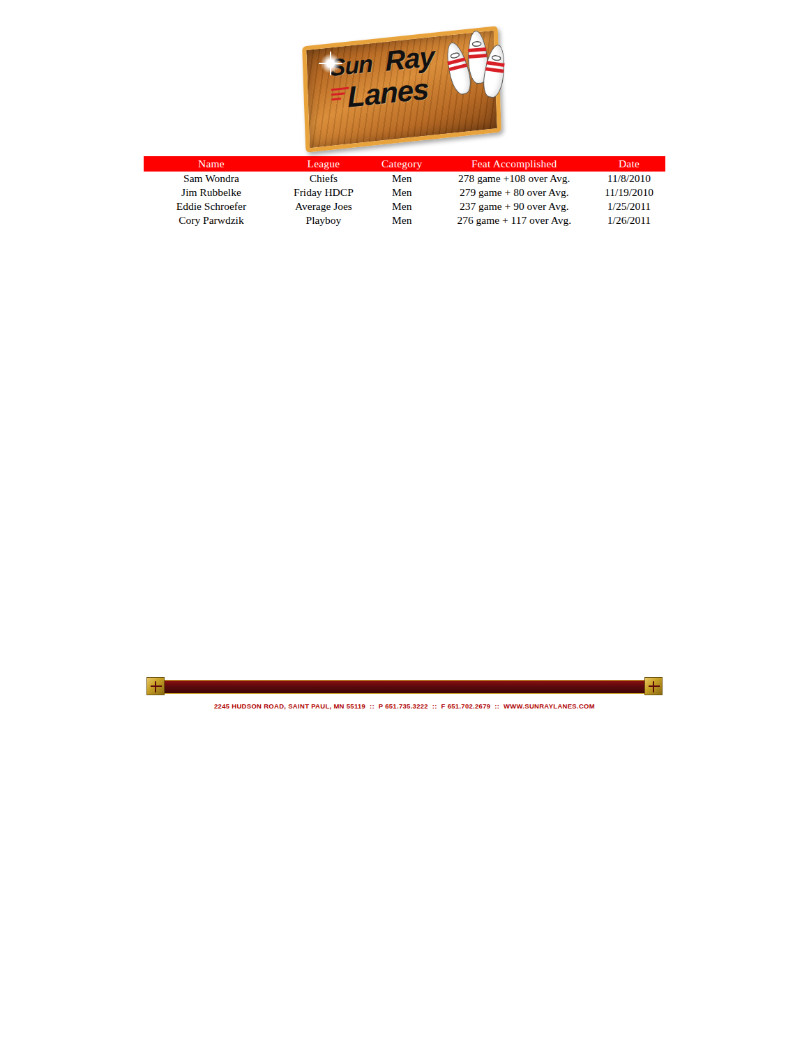Sun Ray Lanes
| Name | League | Category | Feat Accomplished | Date |
| --- | --- | --- | --- | --- |
| Sam Wondra | Chiefs | Men | 278 game +108 over Avg. | 11/8/2010 |
| Jim Rubbelke | Friday HDCP | Men | 279 game + 80 over Avg. | 11/19/2010 |
| Eddie Schroefer | Average Joes | Men | 237 game + 90 over Avg. | 1/25/2011 |
| Cory Parwdzik | Playboy | Men | 276 game + 117 over Avg. | 1/26/2011 |
2245 HUDSON ROAD, SAINT PAUL, MN 55119 :: P 651.735.3222 :: F 651.702.2679 :: WWW.SUNRAYLANES.COM